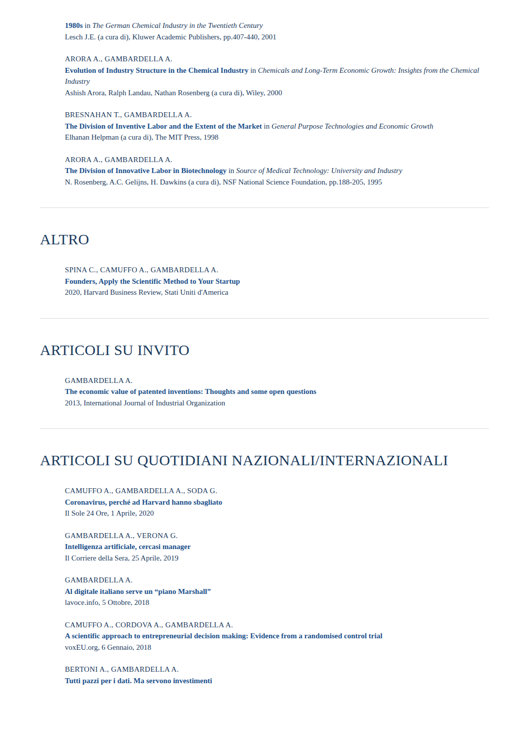1980s in The German Chemical Industry in the Twentieth Century
Lesch J.E. (a cura di), Kluwer Academic Publishers, pp.407-440, 2001
ARORA A., GAMBARDELLA A.
Evolution of Industry Structure in the Chemical Industry in Chemicals and Long-Term Economic Growth: Insights from the Chemical Industry
Ashish Arora, Ralph Landau, Nathan Rosenberg (a cura di), Wiley, 2000
BRESNAHAN T., GAMBARDELLA A.
The Division of Inventive Labor and the Extent of the Market in General Purpose Technologies and Economic Growth
Elhanan Helpman (a cura di), The MIT Press, 1998
ARORA A., GAMBARDELLA A.
The Division of Innovative Labor in Biotechnology in Source of Medical Technology: University and Industry
N. Rosenberg, A.C. Gelijns, H. Dawkins (a cura di), NSF National Science Foundation, pp.188-205, 1995
ALTRO
SPINA C., CAMUFFO A., GAMBARDELLA A.
Founders, Apply the Scientific Method to Your Startup
2020, Harvard Business Review, Stati Uniti d'America
ARTICOLI SU INVITO
GAMBARDELLA A.
The economic value of patented inventions: Thoughts and some open questions
2013, International Journal of Industrial Organization
ARTICOLI SU QUOTIDIANI NAZIONALI/INTERNAZIONALI
CAMUFFO A., GAMBARDELLA A., SODA G.
Coronavirus, perché ad Harvard hanno sbagliato
Il Sole 24 Ore, 1 Aprile, 2020
GAMBARDELLA A., VERONA G.
Intelligenza artificiale, cercasi manager
Il Corriere della Sera, 25 Aprile, 2019
GAMBARDELLA A.
Al digitale italiano serve un “piano Marshall”
lavoce.info, 5 Ottobre, 2018
CAMUFFO A., CORDOVA A., GAMBARDELLA A.
A scientific approach to entrepreneurial decision making: Evidence from a randomised control trial
voxEU.org, 6 Gennaio, 2018
BERTONI A., GAMBARDELLA A.
Tutti pazzi per i dati. Ma servono investimenti